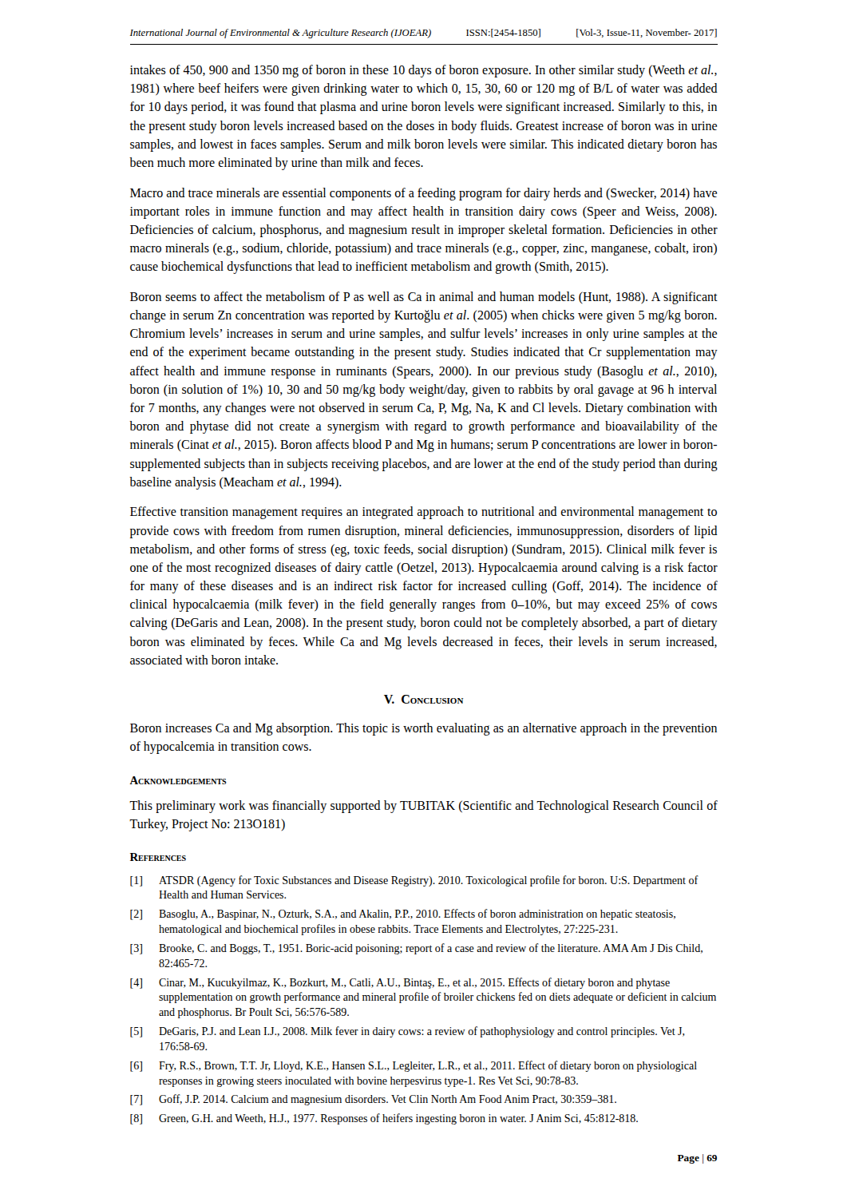International Journal of Environmental & Agriculture Research (IJOEAR) ISSN:[2454-1850] [Vol-3, Issue-11, November- 2017]
intakes of 450, 900 and 1350 mg of boron in these 10 days of boron exposure. In other similar study (Weeth et al., 1981) where beef heifers were given drinking water to which 0, 15, 30, 60 or 120 mg of B/L of water was added for 10 days period, it was found that plasma and urine boron levels were significant increased. Similarly to this, in the present study boron levels increased based on the doses in body fluids. Greatest increase of boron was in urine samples, and lowest in faces samples. Serum and milk boron levels were similar. This indicated dietary boron has been much more eliminated by urine than milk and feces.
Macro and trace minerals are essential components of a feeding program for dairy herds and (Swecker, 2014) have important roles in immune function and may affect health in transition dairy cows (Speer and Weiss, 2008). Deficiencies of calcium, phosphorus, and magnesium result in improper skeletal formation. Deficiencies in other macro minerals (e.g., sodium, chloride, potassium) and trace minerals (e.g., copper, zinc, manganese, cobalt, iron) cause biochemical dysfunctions that lead to inefficient metabolism and growth (Smith, 2015).
Boron seems to affect the metabolism of P as well as Ca in animal and human models (Hunt, 1988). A significant change in serum Zn concentration was reported by Kurtoğlu et al. (2005) when chicks were given 5 mg/kg boron. Chromium levels’ increases in serum and urine samples, and sulfur levels’ increases in only urine samples at the end of the experiment became outstanding in the present study. Studies indicated that Cr supplementation may affect health and immune response in ruminants (Spears, 2000). In our previous study (Basoglu et al., 2010), boron (in solution of 1%) 10, 30 and 50 mg/kg body weight/day, given to rabbits by oral gavage at 96 h interval for 7 months, any changes were not observed in serum Ca, P, Mg, Na, K and Cl levels. Dietary combination with boron and phytase did not create a synergism with regard to growth performance and bioavailability of the minerals (Cinat et al., 2015). Boron affects blood P and Mg in humans; serum P concentrations are lower in boron-supplemented subjects than in subjects receiving placebos, and are lower at the end of the study period than during baseline analysis (Meacham et al., 1994).
Effective transition management requires an integrated approach to nutritional and environmental management to provide cows with freedom from rumen disruption, mineral deficiencies, immunosuppression, disorders of lipid metabolism, and other forms of stress (eg, toxic feeds, social disruption) (Sundram, 2015). Clinical milk fever is one of the most recognized diseases of dairy cattle (Oetzel, 2013). Hypocalcaemia around calving is a risk factor for many of these diseases and is an indirect risk factor for increased culling (Goff, 2014). The incidence of clinical hypocalcaemia (milk fever) in the field generally ranges from 0–10%, but may exceed 25% of cows calving (DeGaris and Lean, 2008). In the present study, boron could not be completely absorbed, a part of dietary boron was eliminated by feces. While Ca and Mg levels decreased in feces, their levels in serum increased, associated with boron intake.
V. Conclusion
Boron increases Ca and Mg absorption. This topic is worth evaluating as an alternative approach in the prevention of hypocalcemia in transition cows.
Acknowledgements
This preliminary work was financially supported by TUBITAK (Scientific and Technological Research Council of Turkey, Project No: 213O181)
References
ATSDR (Agency for Toxic Substances and Disease Registry). 2010. Toxicological profile for boron. U:S. Department of Health and Human Services.
Basoglu, A., Baspinar, N., Ozturk, S.A., and Akalin, P.P., 2010. Effects of boron administration on hepatic steatosis, hematological and biochemical profiles in obese rabbits. Trace Elements and Electrolytes, 27:225-231.
Brooke, C. and Boggs, T., 1951. Boric-acid poisoning; report of a case and review of the literature. AMA Am J Dis Child, 82:465-72.
Cinar, M., Kucukyilmaz, K., Bozkurt, M., Catli, A.U., Bintaş, E., et al., 2015. Effects of dietary boron and phytase supplementation on growth performance and mineral profile of broiler chickens fed on diets adequate or deficient in calcium and phosphorus. Br Poult Sci, 56:576-589.
DeGaris, P.J. and Lean I.J., 2008. Milk fever in dairy cows: a review of pathophysiology and control principles. Vet J, 176:58-69.
Fry, R.S., Brown, T.T. Jr, Lloyd, K.E., Hansen S.L., Legleiter, L.R., et al., 2011. Effect of dietary boron on physiological responses in growing steers inoculated with bovine herpesvirus type-1. Res Vet Sci, 90:78-83.
Goff, J.P. 2014. Calcium and magnesium disorders. Vet Clin North Am Food Anim Pract, 30:359–381.
Green, G.H. and Weeth, H.J., 1977. Responses of heifers ingesting boron in water. J Anim Sci, 45:812-818.
Page | 69